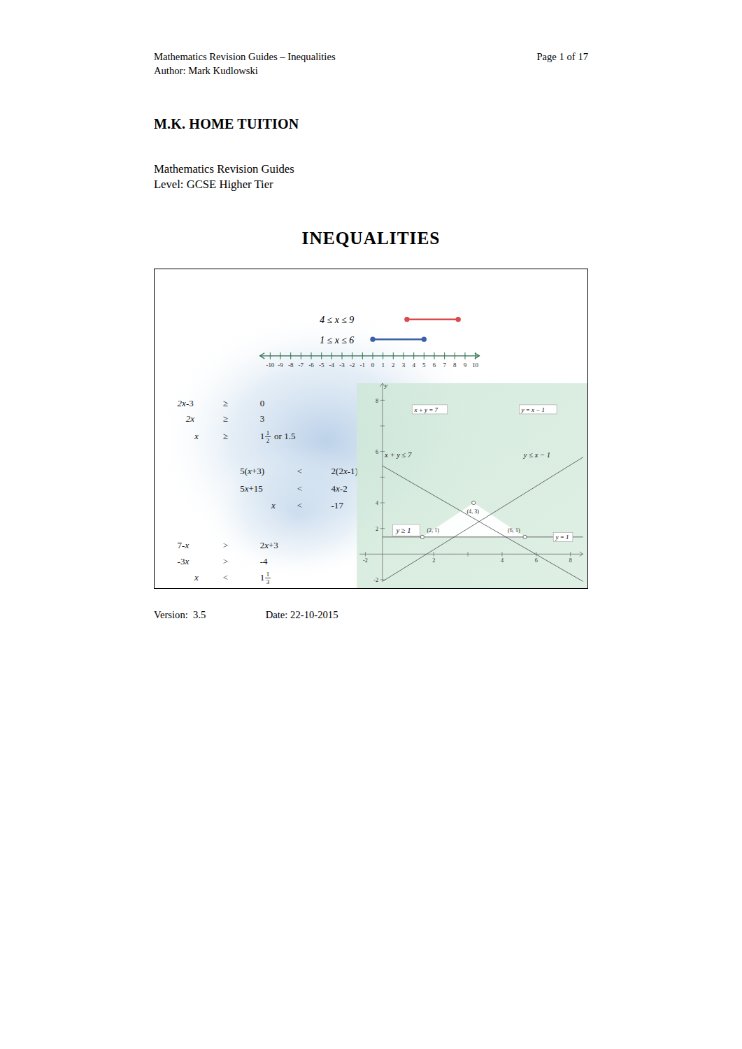Mathematics Revision Guides – Inequalities
Author: Mark Kudlowski
Page 1 of 17
M.K. HOME TUITION
Mathematics Revision Guides
Level: GCSE Higher Tier
INEQUALITIES
4 ≤ x ≤ 9 1 ≤ x ≤ 6 -10 -9 -8 -7 -6 -5 -4 -3 -2 -1 0 1 2 3 4 5 6 7 8 9 10 2x-3 ≥ 0 2x ≥ 3 x ≥ 1 1 2 or 1.5 5(x+3) < 2(2x-1) 5x+15 < 4x-2 x < -17 7-x > 2x+3 -3x > -4 x < 1 1 3 y 8 6 4 2 -2 -2 2 4 8 6 x + y = 7 y = x − 1 y = 1 x + y ≤ 7 y ≤ x − 1 y ≥ 1 (4, 3) (2, 1) (6, 1)
Version: 3.5 Date: 22-10-2015